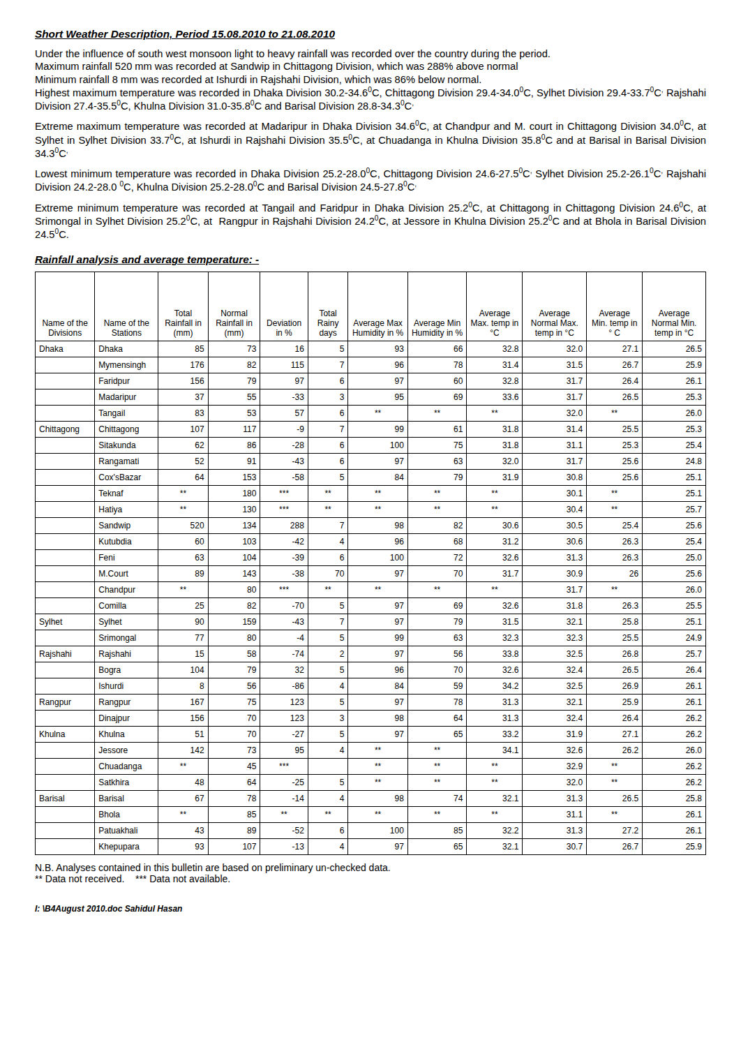Short Weather Description, Period 15.08.2010 to 21.08.2010
Under the influence of south west monsoon light to heavy rainfall was recorded over the country during the period.
Maximum rainfall 520 mm was recorded at Sandwip in Chittagong Division, which was 288% above normal
Minimum rainfall 8 mm was recorded at Ishurdi in Rajshahi Division, which was 86% below normal.
Highest maximum temperature was recorded in Dhaka Division 30.2-34.60C, Chittagong Division 29.4-34.00C, Sylhet Division 29.4-33.70C, Rajshahi Division 27.4-35.50C, Khulna Division 31.0-35.80C and Barisal Division 28.8-34.30C,
Extreme maximum temperature was recorded at Madaripur in Dhaka Division 34.60C, at Chandpur and M. court in Chittagong Division 34.00C, at Sylhet in Sylhet Division 33.70C, at Ishurdi in Rajshahi Division 35.50C, at Chuadanga in Khulna Division 35.80C and at Barisal in Barisal Division 34.30C,
Lowest minimum temperature was recorded in Dhaka Division 25.2-28.00C, Chittagong Division 24.6-27.50C, Sylhet Division 25.2-26.10C, Rajshahi Division 24.2-28.0 0C, Khulna Division 25.2-28.00C and Barisal Division 24.5-27.80C,
Extreme minimum temperature was recorded at Tangail and Faridpur in Dhaka Division 25.20C, at Chittagong in Chittagong Division 24.60C, at Srimongal in Sylhet Division 25.20C, at Rangpur in Rajshahi Division 24.20C, at Jessore in Khulna Division 25.20C and at Bhola in Barisal Division 24.50C.
Rainfall analysis and average temperature: -
| Name of the Divisions | Name of the Stations | Total Rainfall in (mm) | Normal Rainfall in (mm) | Deviation in % | Total Rainy days | Average Max Humidity in % | Average Min Humidity in % | Average Max. temp in °C | Average Normal Max. temp in °C | Average Min. temp in ° C | Average Normal Min. temp in °C |
| --- | --- | --- | --- | --- | --- | --- | --- | --- | --- | --- | --- |
| Dhaka | Dhaka | 85 | 73 | 16 | 5 | 93 | 66 | 32.8 | 32.0 | 27.1 | 26.5 |
| | Mymensingh | 176 | 82 | 115 | 7 | 96 | 78 | 31.4 | 31.5 | 26.7 | 25.9 |
| | Faridpur | 156 | 79 | 97 | 6 | 97 | 60 | 32.8 | 31.7 | 26.4 | 26.1 |
| | Madaripur | 37 | 55 | -33 | 3 | 95 | 69 | 33.6 | 31.7 | 26.5 | 25.3 |
| | Tangail | 83 | 53 | 57 | 6 | ** | ** | ** | 32.0 | ** | 26.0 |
| Chittagong | Chittagong | 107 | 117 | -9 | 7 | 99 | 61 | 31.8 | 31.4 | 25.5 | 25.3 |
| | Sitakunda | 62 | 86 | -28 | 6 | 100 | 75 | 31.8 | 31.1 | 25.3 | 25.4 |
| | Rangamati | 52 | 91 | -43 | 6 | 97 | 63 | 32.0 | 31.7 | 25.6 | 24.8 |
| | Cox'sBazar | 64 | 153 | -58 | 5 | 84 | 79 | 31.9 | 30.8 | 25.6 | 25.1 |
| | Teknaf | ** | 180 | *** | ** | ** | ** | ** | 30.1 | ** | 25.1 |
| | Hatiya | ** | 130 | *** | ** | ** | ** | ** | 30.4 | ** | 25.7 |
| | Sandwip | 520 | 134 | 288 | 7 | 98 | 82 | 30.6 | 30.5 | 25.4 | 25.6 |
| | Kutubdia | 60 | 103 | -42 | 4 | 96 | 68 | 31.2 | 30.6 | 26.3 | 25.4 |
| | Feni | 63 | 104 | -39 | 6 | 100 | 72 | 32.6 | 31.3 | 26.3 | 25.0 |
| | M.Court | 89 | 143 | -38 | 70 | 97 | 70 | 31.7 | 30.9 | 26 | 25.6 |
| | Chandpur | ** | 80 | *** | ** | ** | ** | ** | 31.7 | ** | 26.0 |
| | Comilla | 25 | 82 | -70 | 5 | 97 | 69 | 32.6 | 31.8 | 26.3 | 25.5 |
| Sylhet | Sylhet | 90 | 159 | -43 | 7 | 97 | 79 | 31.5 | 32.1 | 25.8 | 25.1 |
| | Srimongal | 77 | 80 | -4 | 5 | 99 | 63 | 32.3 | 32.3 | 25.5 | 24.9 |
| Rajshahi | Rajshahi | 15 | 58 | -74 | 2 | 97 | 56 | 33.8 | 32.5 | 26.8 | 25.7 |
| | Bogra | 104 | 79 | 32 | 5 | 96 | 70 | 32.6 | 32.4 | 26.5 | 26.4 |
| | Ishurdi | 8 | 56 | -86 | 4 | 84 | 59 | 34.2 | 32.5 | 26.9 | 26.1 |
| Rangpur | Rangpur | 167 | 75 | 123 | 5 | 97 | 78 | 31.3 | 32.1 | 25.9 | 26.1 |
| | Dinajpur | 156 | 70 | 123 | 3 | 98 | 64 | 31.3 | 32.4 | 26.4 | 26.2 |
| Khulna | Khulna | 51 | 70 | -27 | 5 | 97 | 65 | 33.2 | 31.9 | 27.1 | 26.2 |
| | Jessore | 142 | 73 | 95 | 4 | ** | ** | 34.1 | 32.6 | 26.2 | 26.0 |
| | Chuadanga | ** | 45 | *** | | ** | ** | ** | 32.9 | ** | 26.2 |
| | Satkhira | 48 | 64 | -25 | 5 | ** | ** | ** | 32.0 | ** | 26.2 |
| Barisal | Barisal | 67 | 78 | -14 | 4 | 98 | 74 | 32.1 | 31.3 | 26.5 | 25.8 |
| | Bhola | ** | 85 | ** | ** | ** | ** | ** | 31.1 | ** | 26.1 |
| | Patuakhali | 43 | 89 | -52 | 6 | 100 | 85 | 32.2 | 31.3 | 27.2 | 26.1 |
| | Khepupara | 93 | 107 | -13 | 4 | 97 | 65 | 32.1 | 30.7 | 26.7 | 25.9 |
N.B. Analyses contained in this bulletin are based on preliminary un-checked data.
** Data not received. *** Data not available.
I: \B4August 2010.doc Sahidul Hasan